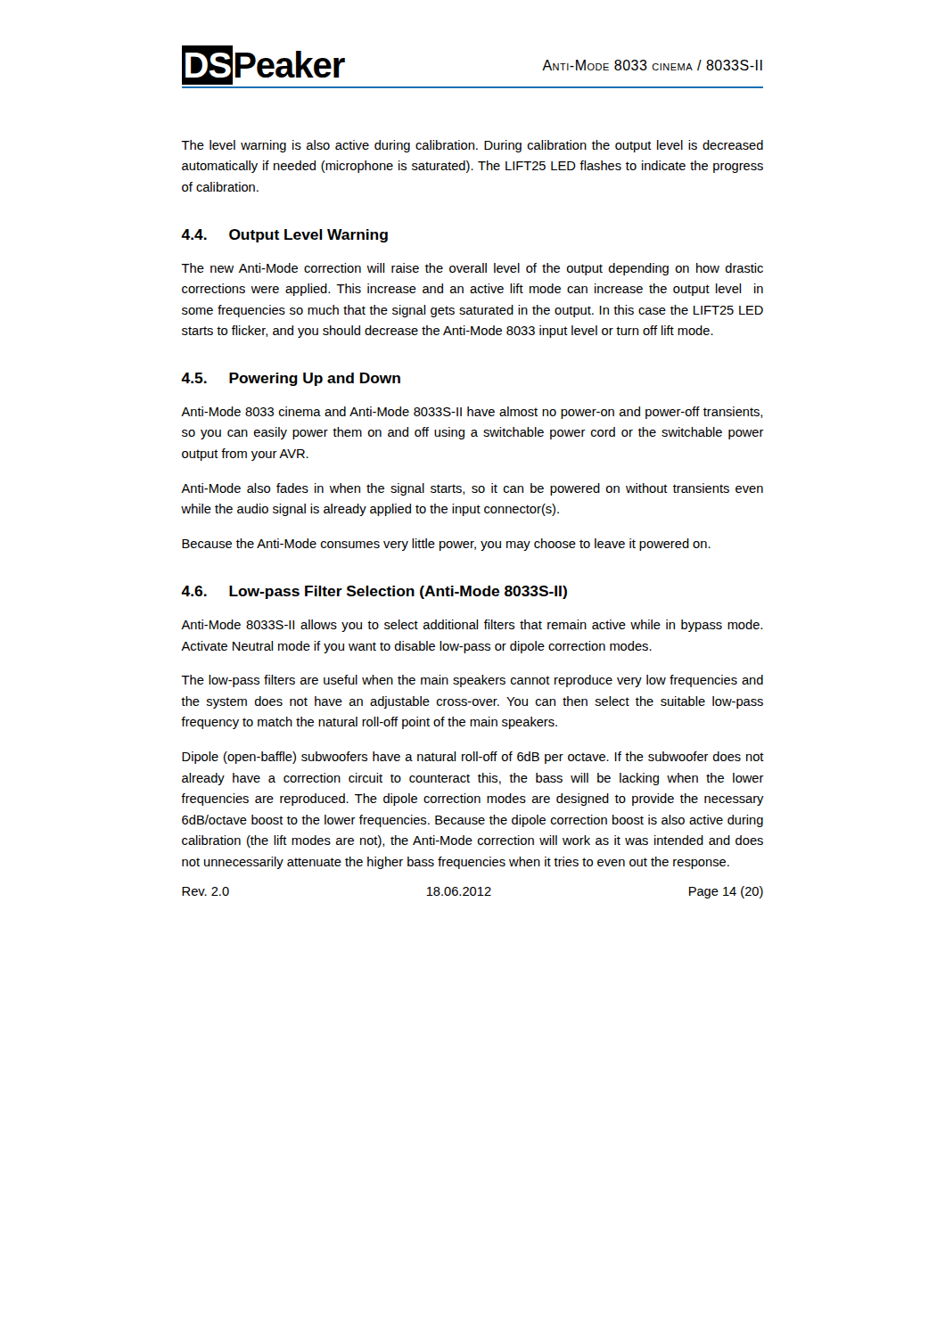DSPeaker
Anti-Mode 8033 cinema / 8033S-II
The level warning is also active during calibration. During calibration the output level is decreased automatically if needed (microphone is saturated). The LIFT25 LED flashes to indicate the progress of calibration.
4.4. Output Level Warning
The new Anti-Mode correction will raise the overall level of the output depending on how drastic corrections were applied. This increase and an active lift mode can increase the output level in some frequencies so much that the signal gets saturated in the output. In this case the LIFT25 LED starts to flicker, and you should decrease the Anti-Mode 8033 input level or turn off lift mode.
4.5. Powering Up and Down
Anti-Mode 8033 cinema and Anti-Mode 8033S-II have almost no power-on and power-off transients, so you can easily power them on and off using a switchable power cord or the switchable power output from your AVR.
Anti-Mode also fades in when the signal starts, so it can be powered on without transients even while the audio signal is already applied to the input connector(s).
Because the Anti-Mode consumes very little power, you may choose to leave it powered on.
4.6. Low-pass Filter Selection (Anti-Mode 8033S-II)
Anti-Mode 8033S-II allows you to select additional filters that remain active while in bypass mode. Activate Neutral mode if you want to disable low-pass or dipole correction modes.
The low-pass filters are useful when the main speakers cannot reproduce very low frequencies and the system does not have an adjustable cross-over. You can then select the suitable low-pass frequency to match the natural roll-off point of the main speakers.
Dipole (open-baffle) subwoofers have a natural roll-off of 6dB per octave. If the subwoofer does not already have a correction circuit to counteract this, the bass will be lacking when the lower frequencies are reproduced. The dipole correction modes are designed to provide the necessary 6dB/octave boost to the lower frequencies. Because the dipole correction boost is also active during calibration (the lift modes are not), the Anti-Mode correction will work as it was intended and does not unnecessarily attenuate the higher bass frequencies when it tries to even out the response.
Rev. 2.0
18.06.2012
Page 14 (20)